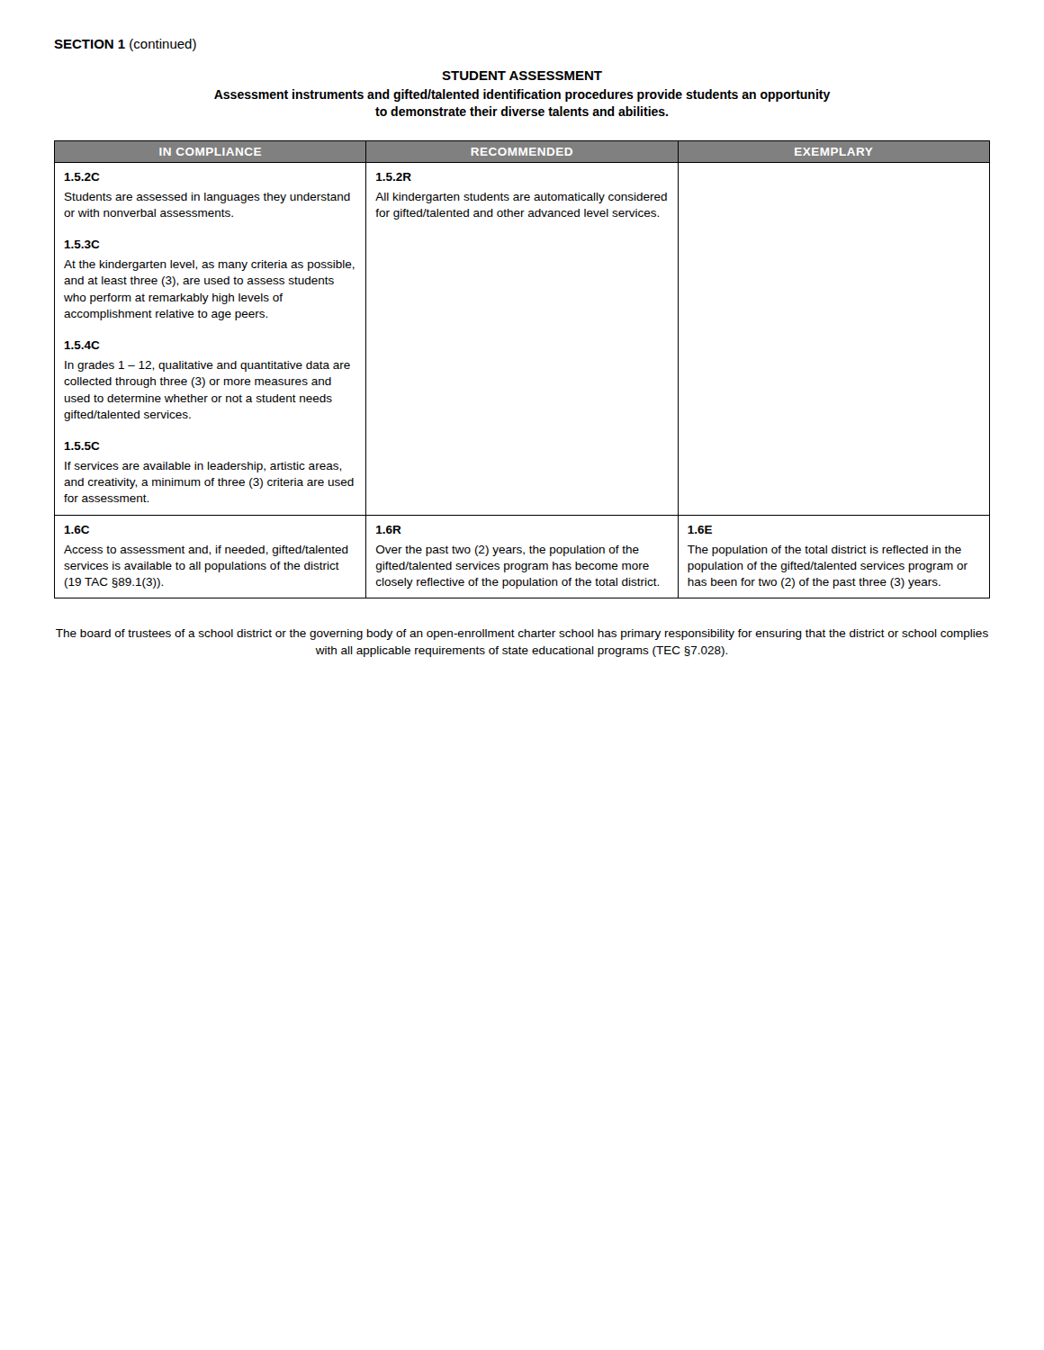SECTION 1 (continued)
STUDENT ASSESSMENT
Assessment instruments and gifted/talented identification procedures provide students an opportunity
to demonstrate their diverse talents and abilities.
| IN COMPLIANCE | RECOMMENDED | EXEMPLARY |
| --- | --- | --- |
| 1.5.2C Students are assessed in languages they understand or with nonverbal assessments. 1.5.3C At the kindergarten level, as many criteria as possible, and at least three (3), are used to assess students who perform at remarkably high levels of accomplishment relative to age peers. 1.5.4C In grades 1 – 12, qualitative and quantitative data are collected through three (3) or more measures and used to determine whether or not a student needs gifted/talented services. 1.5.5C If services are available in leadership, artistic areas, and creativity, a minimum of three (3) criteria are used for assessment. | 1.5.2R All kindergarten students are automatically considered for gifted/talented and other advanced level services. | |
| 1.6C Access to assessment and, if needed, gifted/talented services is available to all populations of the district (19 TAC §89.1(3)). | 1.6R Over the past two (2) years, the population of the gifted/talented services program has become more closely reflective of the population of the total district. | 1.6E The population of the total district is reflected in the population of the gifted/talented services program or has been for two (2) of the past three (3) years. |
The board of trustees of a school district or the governing body of an open-enrollment charter school has primary responsibility for ensuring that the district or school complies with all applicable requirements of state educational programs (TEC §7.028).